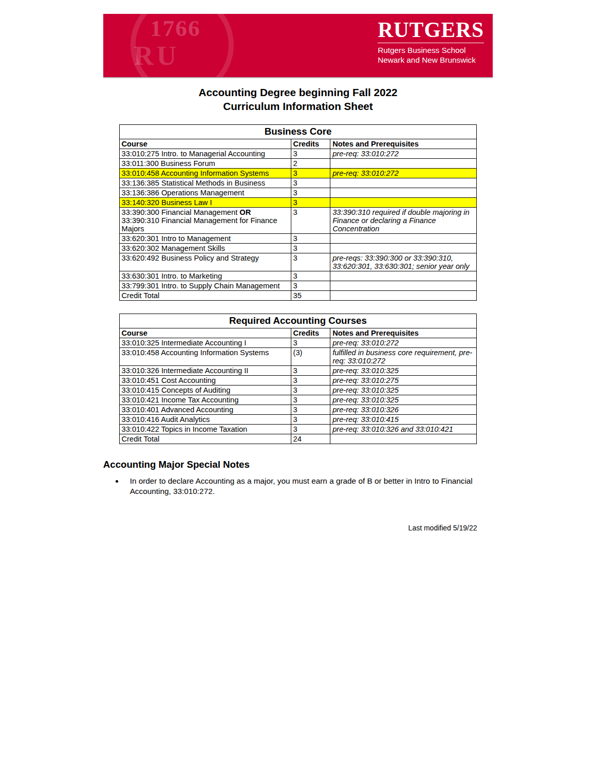1766
RU
RUTGERS
Rutgers Business School
Newark and New Brunswick
Accounting Degree beginning Fall 2022 Curriculum Information Sheet
Business Core
| Course | Credits | Notes and Prerequisites |
| --- | --- | --- |
| 33:010:275 Intro. to Managerial Accounting | 3 | pre-req: 33:010:272 |
| 33:011:300 Business Forum | 2 | |
| 33:010:458 Accounting Information Systems | 3 | pre-req: 33:010:272 |
| 33:136:385 Statistical Methods in Business | 3 | |
| 33:136:386 Operations Management | 3 | |
| 33:140:320 Business Law I | 3 | |
| 33:390:300 Financial Management OR 33:390:310 Financial Management for Finance Majors | 3 | 33:390:310 required if double majoring in Finance or declaring a Finance Concentration |
| 33:620:301 Intro to Management | 3 | |
| 33:620:302 Management Skills | 3 | |
| 33:620:492 Business Policy and Strategy | 3 | pre-reqs: 33:390:300 or 33:390:310, 33:620:301, 33:630:301; senior year only |
| 33:630:301 Intro. to Marketing | 3 | |
| 33:799:301 Intro. to Supply Chain Management | 3 | |
| Credit Total | 35 | |
Required Accounting Courses
| Course | Credits | Notes and Prerequisites |
| --- | --- | --- |
| 33:010:325 Intermediate Accounting I | 3 | pre-req: 33:010:272 |
| 33:010:458 Accounting Information Systems | (3) | fulfilled in business core requirement, pre-req: 33:010:272 |
| 33:010:326 Intermediate Accounting II | 3 | pre-req: 33:010:325 |
| 33:010:451 Cost Accounting | 3 | pre-req: 33:010:275 |
| 33:010:415 Concepts of Auditing | 3 | pre-req: 33:010:325 |
| 33:010:421 Income Tax Accounting | 3 | pre-req: 33:010:325 |
| 33:010:401 Advanced Accounting | 3 | pre-req: 33:010:326 |
| 33:010:416 Audit Analytics | 3 | pre-req: 33:010:415 |
| 33:010:422 Topics in Income Taxation | 3 | pre-req: 33:010:326 and 33:010:421 |
| Credit Total | 24 | |
Accounting Major Special Notes
In order to declare Accounting as a major, you must earn a grade of B or better in Intro to Financial Accounting, 33:010:272.
Last modified 5/19/22